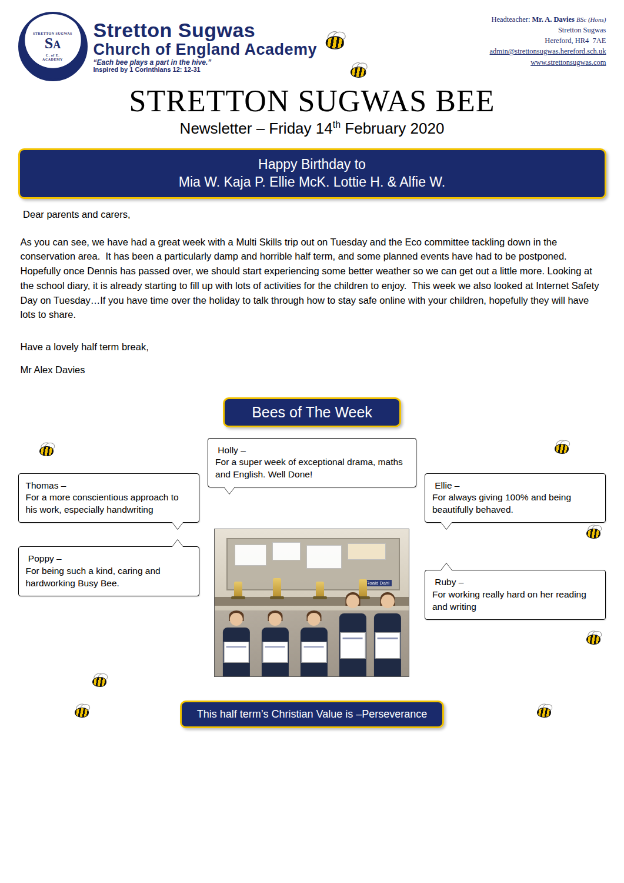STRETTON SUGWAS
SA
C. of E.
ACADEMY
Stretton Sugwas
Church of England Academy
“Each bee plays a part in the hive.”
Inspired by 1 Corinthians 12: 12-31
Headteacher: Mr. A. Davies BSc (Hons)
Stretton Sugwas
Hereford, HR4 7AE
admin@strettonsugwas.hereford.sch.uk
www.strettonsugwas.com
STRETTON SUGWAS BEE
Newsletter – Friday 14th February 2020
Happy Birthday to
Mia W. Kaja P. Ellie McK. Lottie H. & Alfie W.
Dear parents and carers,
As you can see, we have had a great week with a Multi Skills trip out on Tuesday and the Eco committee tackling down in the conservation area. It has been a particularly damp and horrible half term, and some planned events have had to be postponed. Hopefully once Dennis has passed over, we should start experiencing some better weather so we can get out a little more. Looking at the school diary, it is already starting to fill up with lots of activities for the children to enjoy. This week we also looked at Internet Safety Day on Tuesday…If you have time over the holiday to talk through how to stay safe online with your children, hopefully they will have lots to share.
Have a lovely half term break,
Mr Alex Davies
Bees of The Week
Holly – For a super week of exceptional drama, maths and English. Well Done!
Thomas – For a more conscientious approach to his work, especially handwriting
Ellie – For always giving 100% and being beautifully behaved.
Poppy – For being such a kind, caring and hardworking Busy Bee.
Roald Dahl
Ruby – For working really hard on her reading and writing
This half term’s Christian Value is –Perseverance